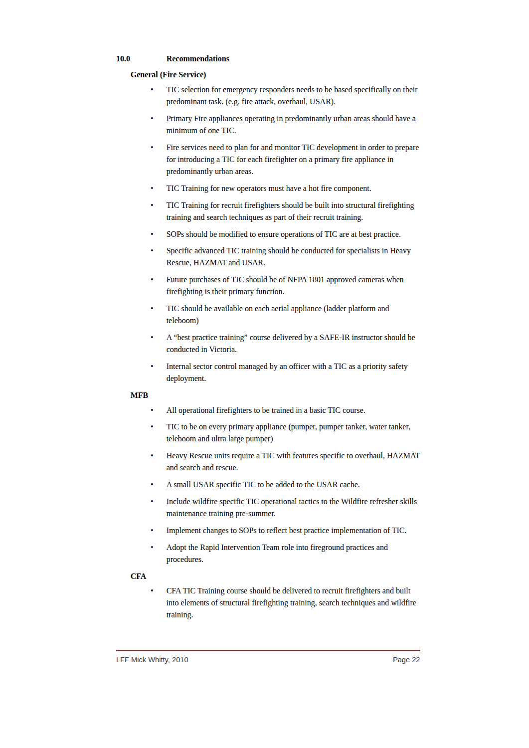10.0 Recommendations
General (Fire Service)
TIC selection for emergency responders needs to be based specifically on their predominant task. (e.g. fire attack, overhaul, USAR).
Primary Fire appliances operating in predominantly urban areas should have a minimum of one TIC.
Fire services need to plan for and monitor TIC development in order to prepare for introducing a TIC for each firefighter on a primary fire appliance in predominantly urban areas.
TIC Training for new operators must have a hot fire component.
TIC Training for recruit firefighters should be built into structural firefighting training and search techniques as part of their recruit training.
SOPs should be modified to ensure operations of TIC are at best practice.
Specific advanced TIC training should be conducted for specialists in Heavy Rescue, HAZMAT and USAR.
Future purchases of TIC should be of NFPA 1801 approved cameras when firefighting is their primary function.
TIC should be available on each aerial appliance (ladder platform and teleboom)
A “best practice training” course delivered by a SAFE-IR instructor should be conducted in Victoria.
Internal sector control managed by an officer with a TIC as a priority safety deployment.
MFB
All operational firefighters to be trained in a basic TIC course.
TIC to be on every primary appliance (pumper, pumper tanker, water tanker, teleboom and ultra large pumper)
Heavy Rescue units require a TIC with features specific to overhaul, HAZMAT and search and rescue.
A small USAR specific TIC to be added to the USAR cache.
Include wildfire specific TIC operational tactics to the Wildfire refresher skills maintenance training pre-summer.
Implement changes to SOPs to reflect best practice implementation of TIC.
Adopt the Rapid Intervention Team role into fireground practices and procedures.
CFA
CFA TIC Training course should be delivered to recruit firefighters and built into elements of structural firefighting training, search techniques and wildfire training.
LFF Mick Whitty, 2010
Page 22